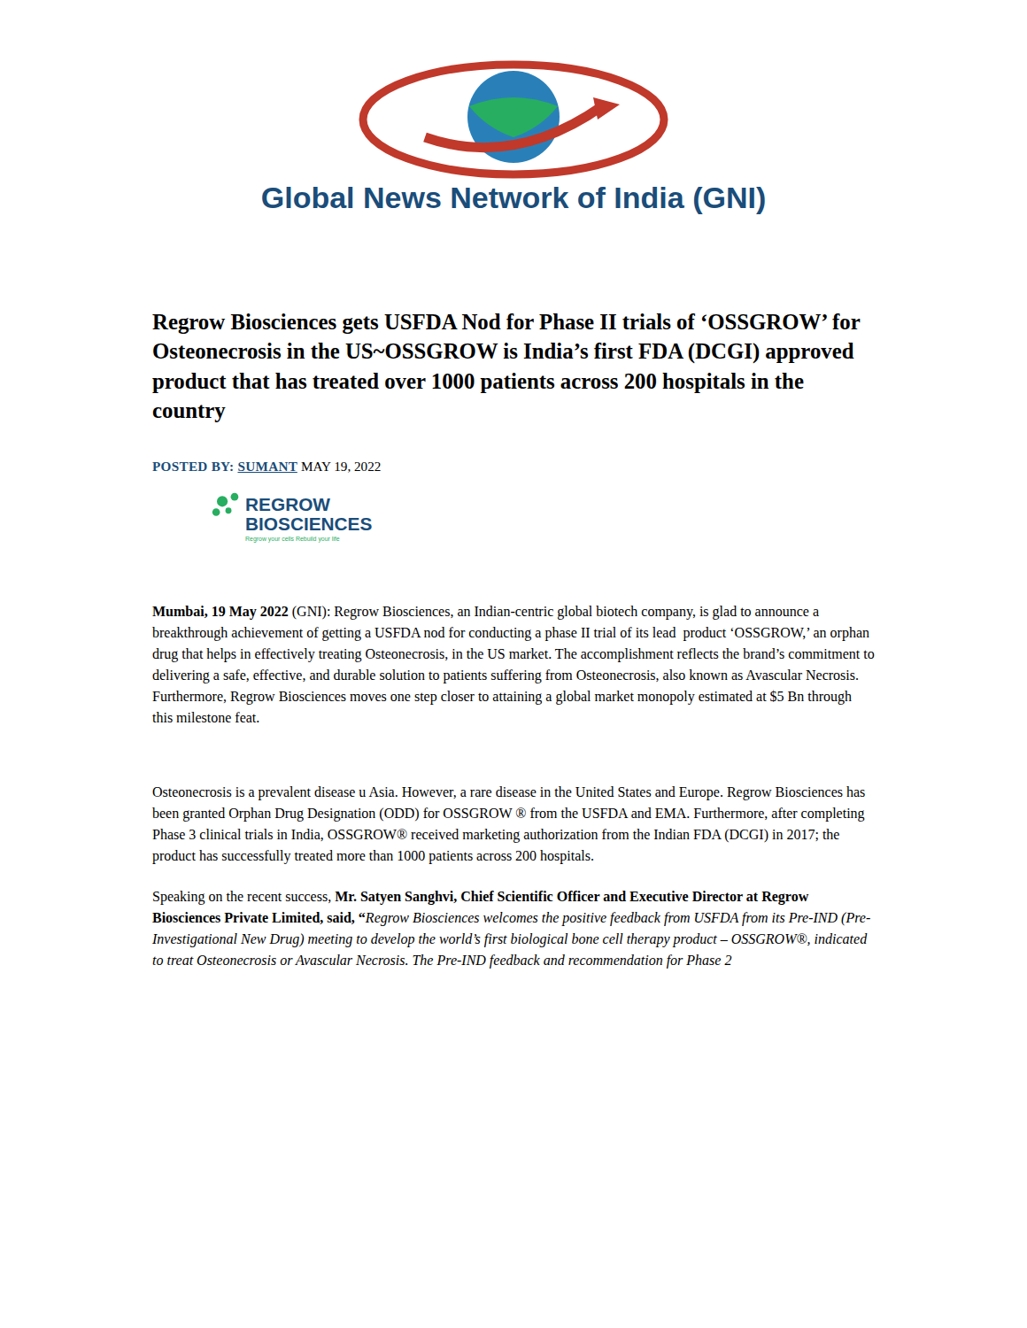Regrow Biosciences gets USFDA Nod for Phase II trials of ‘OSSGROW’ for Osteonecrosis in the US~OSSGROW is India’s first FDA (DCGI) approved product that has treated over 1000 patients across 200 hospitals in the country
POSTED BY: SUMANT MAY 19, 2022
Mumbai, 19 May 2022 (GNI): Regrow Biosciences, an Indian-centric global biotech company, is glad to announce a breakthrough achievement of getting a USFDA nod for conducting a phase II trial of its lead product ‘OSSGROW,’ an orphan drug that helps in effectively treating Osteonecrosis, in the US market. The accomplishment reflects the brand’s commitment to delivering a safe, effective, and durable solution to patients suffering from Osteonecrosis, also known as Avascular Necrosis. Furthermore, Regrow Biosciences moves one step closer to attaining a global market monopoly estimated at $5 Bn through this milestone feat.
Osteonecrosis is a prevalent disease u Asia. However, a rare disease in the United States and Europe. Regrow Biosciences has been granted Orphan Drug Designation (ODD) for OSSGROW ® from the USFDA and EMA. Furthermore, after completing Phase 3 clinical trials in India, OSSGROW® received marketing authorization from the Indian FDA (DCGI) in 2017; the product has successfully treated more than 1000 patients across 200 hospitals.
Speaking on the recent success, Mr. Satyen Sanghvi, Chief Scientific Officer and Executive Director at Regrow Biosciences Private Limited, said, “Regrow Biosciences welcomes the positive feedback from USFDA from its Pre-IND (Pre-Investigational New Drug) meeting to develop the world’s first biological bone cell therapy product – OSSGROW®, indicated to treat Osteonecrosis or Avascular Necrosis. The Pre-IND feedback and recommendation for Phase 2